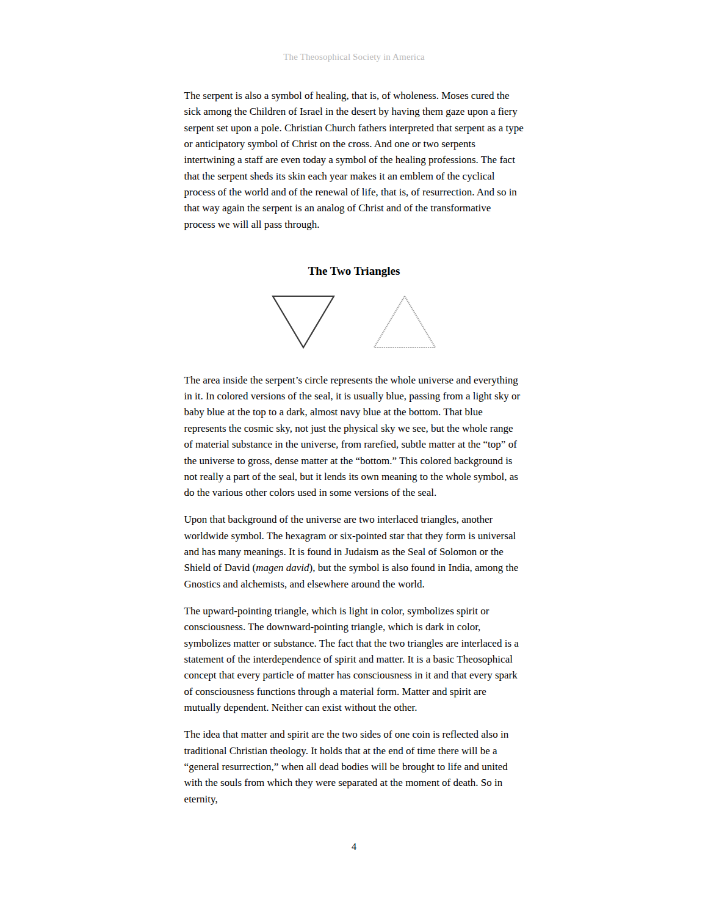The Theosophical Society in America
The serpent is also a symbol of healing, that is, of wholeness. Moses cured the sick among the Children of Israel in the desert by having them gaze upon a fiery serpent set upon a pole. Christian Church fathers interpreted that serpent as a type or anticipatory symbol of Christ on the cross. And one or two serpents intertwining a staff are even today a symbol of the healing professions. The fact that the serpent sheds its skin each year makes it an emblem of the cyclical process of the world and of the renewal of life, that is, of resurrection. And so in that way again the serpent is an analog of Christ and of the transformative process we will all pass through.
The Two Triangles
The area inside the serpent’s circle represents the whole universe and everything in it. In colored versions of the seal, it is usually blue, passing from a light sky or baby blue at the top to a dark, almost navy blue at the bottom. That blue represents the cosmic sky, not just the physical sky we see, but the whole range of material substance in the universe, from rarefied, subtle matter at the “top” of the universe to gross, dense matter at the “bottom.” This colored background is not really a part of the seal, but it lends its own meaning to the whole symbol, as do the various other colors used in some versions of the seal.
Upon that background of the universe are two interlaced triangles, another worldwide symbol. The hexagram or six-pointed star that they form is universal and has many meanings. It is found in Judaism as the Seal of Solomon or the Shield of David (magen david), but the symbol is also found in India, among the Gnostics and alchemists, and elsewhere around the world.
The upward-pointing triangle, which is light in color, symbolizes spirit or consciousness. The downward-pointing triangle, which is dark in color, symbolizes matter or substance. The fact that the two triangles are interlaced is a statement of the interdependence of spirit and matter. It is a basic Theosophical concept that every particle of matter has consciousness in it and that every spark of consciousness functions through a material form. Matter and spirit are mutually dependent. Neither can exist without the other.
The idea that matter and spirit are the two sides of one coin is reflected also in traditional Christian theology. It holds that at the end of time there will be a “general resurrection,” when all dead bodies will be brought to life and united with the souls from which they were separated at the moment of death. So in eternity,
4